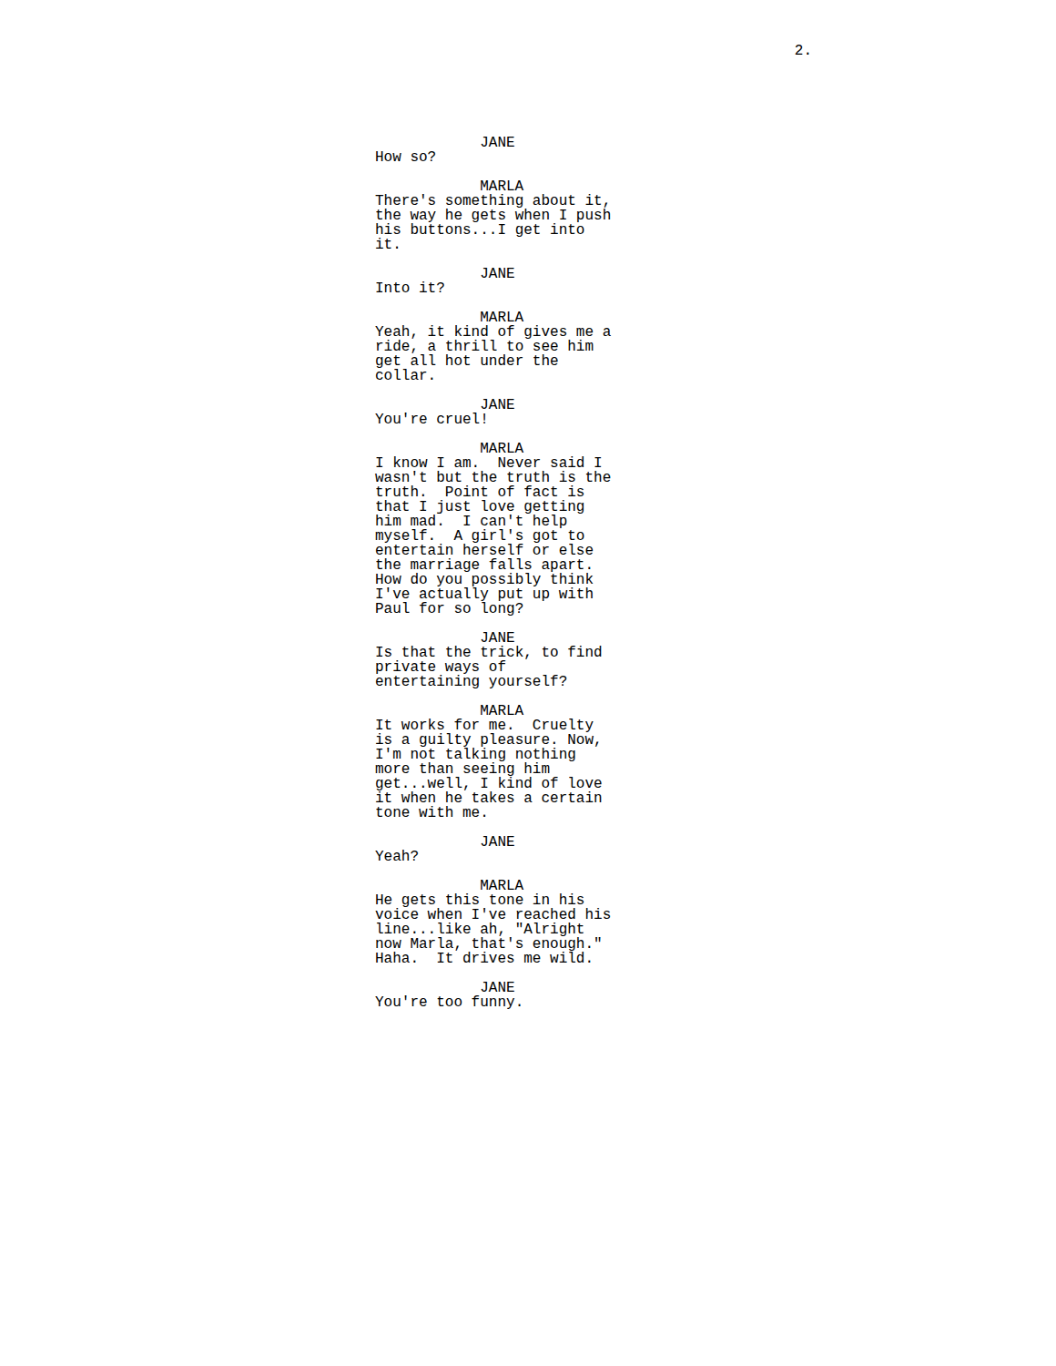2.
JANE
How so?
MARLA
There's something about it, the way he gets when I push his buttons...I get into it.
JANE
Into it?
MARLA
Yeah, it kind of gives me a ride, a thrill to see him get all hot under the collar.
JANE
You're cruel!
MARLA
I know I am. Never said I wasn't but the truth is the truth. Point of fact is that I just love getting him mad. I can't help myself. A girl's got to entertain herself or else the marriage falls apart. How do you possibly think I've actually put up with Paul for so long?
JANE
Is that the trick, to find private ways of entertaining yourself?
MARLA
It works for me. Cruelty is a guilty pleasure. Now, I'm not talking nothing more than seeing him get...well, I kind of love it when he takes a certain tone with me.
JANE
Yeah?
MARLA
He gets this tone in his voice when I've reached his line...like ah, "Alright now Marla, that's enough." Haha. It drives me wild.
JANE
You're too funny.